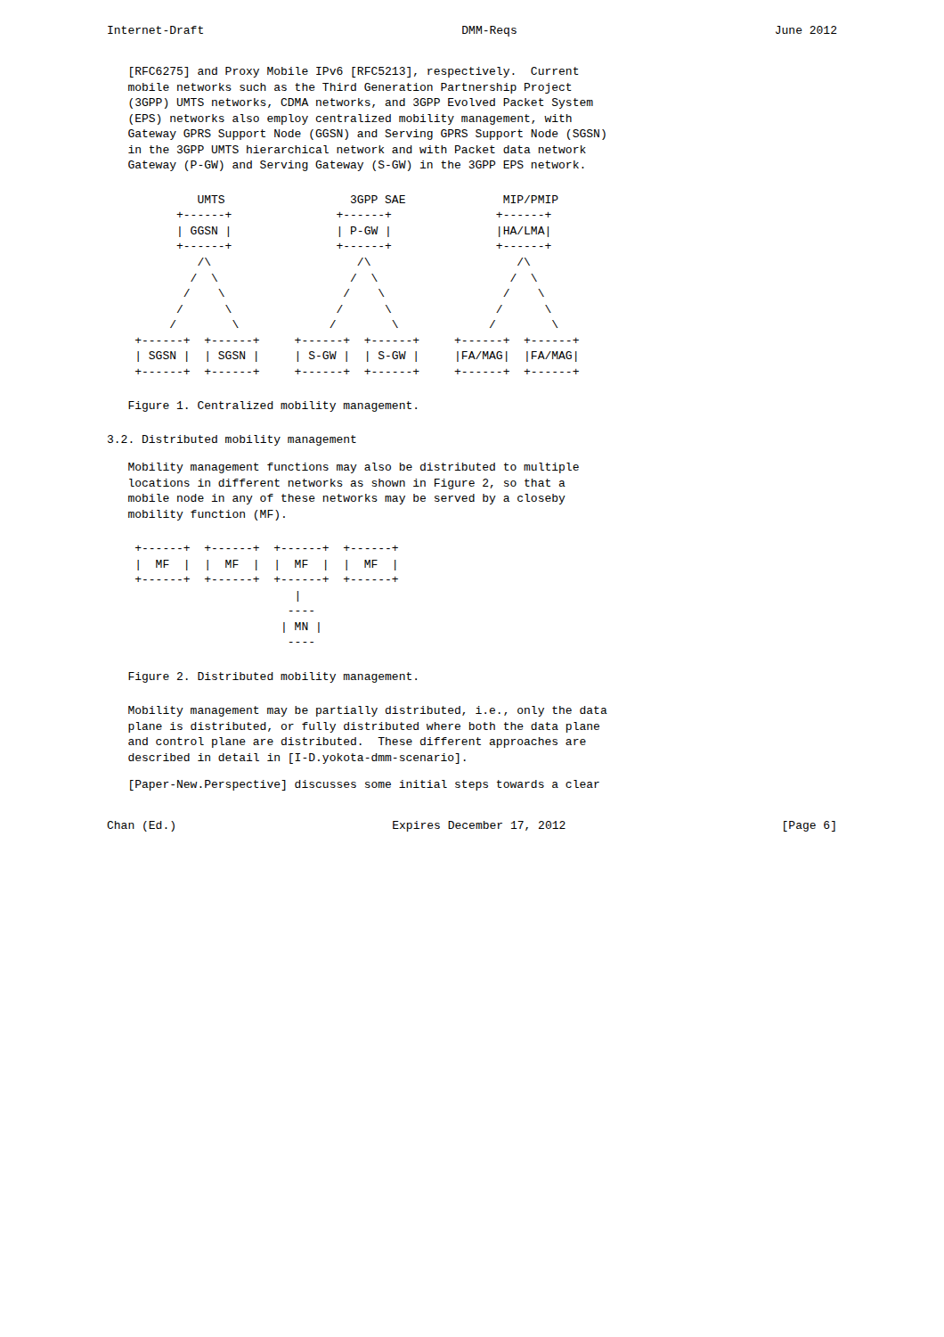Internet-Draft DMM-Reqs June 2012
[RFC6275] and Proxy Mobile IPv6 [RFC5213], respectively. Current mobile networks such as the Third Generation Partnership Project (3GPP) UMTS networks, CDMA networks, and 3GPP Evolved Packet System (EPS) networks also employ centralized mobility management, with Gateway GPRS Support Node (GGSN) and Serving GPRS Support Node (SGSN) in the 3GPP UMTS hierarchical network and with Packet data network Gateway (P-GW) and Serving Gateway (S-GW) in the 3GPP EPS network.
          UMTS                  3GPP SAE              MIP/PMIP
       +------+               +------+               +------+
       | GGSN |               | P-GW |               |HA/LMA|
       +------+               +------+               +------+
          /\                     /\                     /\
         /  \                   /  \                   /  \
        /    \                 /    \                 /    \
       /      \               /      \               /      \
      /        \             /        \             /        \
 +------+  +------+     +------+  +------+     +------+  +------+
 | SGSN |  | SGSN |     | S-GW |  | S-GW |     |FA/MAG|  |FA/MAG|
 +------+  +------+     +------+  +------+     +------+  +------+
Figure 1. Centralized mobility management.
3.2. Distributed mobility management
Mobility management functions may also be distributed to multiple locations in different networks as shown in Figure 2, so that a mobile node in any of these networks may be served by a closeby mobility function (MF).
 +------+  +------+  +------+  +------+
 |  MF  |  |  MF  |  |  MF  |  |  MF  |
 +------+  +------+  +------+  +------+
                        |
                       ----
                      | MN |
                       ----
Figure 2. Distributed mobility management.
Mobility management may be partially distributed, i.e., only the data plane is distributed, or fully distributed where both the data plane and control plane are distributed. These different approaches are described in detail in [I-D.yokota-dmm-scenario].
[Paper-New.Perspective] discusses some initial steps towards a clear
Chan (Ed.) Expires December 17, 2012[Page 6]